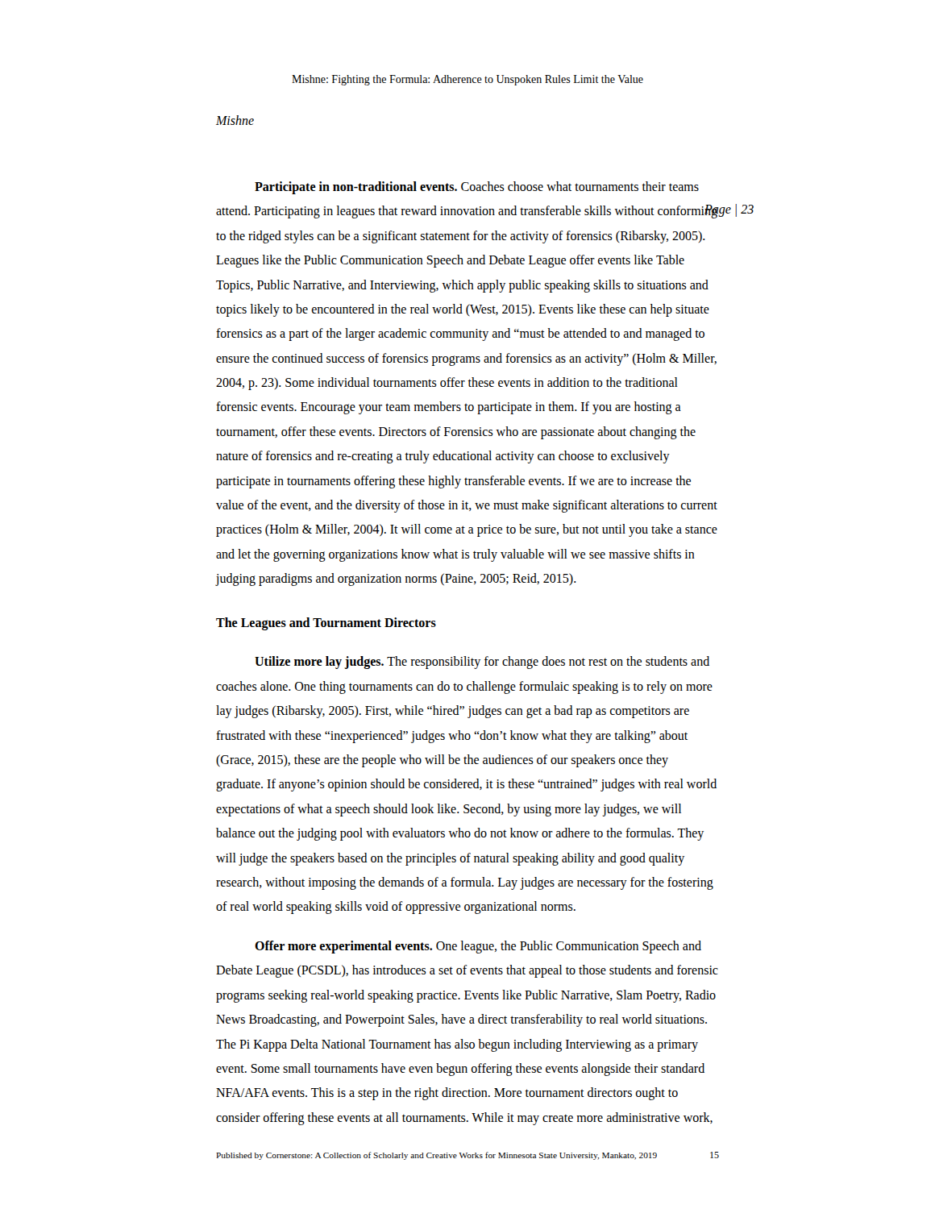Mishne: Fighting the Formula: Adherence to Unspoken Rules Limit the Value
Mishne
Page | 23
Participate in non-traditional events. Coaches choose what tournaments their teams attend. Participating in leagues that reward innovation and transferable skills without conforming to the ridged styles can be a significant statement for the activity of forensics (Ribarsky, 2005). Leagues like the Public Communication Speech and Debate League offer events like Table Topics, Public Narrative, and Interviewing, which apply public speaking skills to situations and topics likely to be encountered in the real world (West, 2015). Events like these can help situate forensics as a part of the larger academic community and “must be attended to and managed to ensure the continued success of forensics programs and forensics as an activity” (Holm & Miller, 2004, p. 23). Some individual tournaments offer these events in addition to the traditional forensic events. Encourage your team members to participate in them. If you are hosting a tournament, offer these events. Directors of Forensics who are passionate about changing the nature of forensics and re-creating a truly educational activity can choose to exclusively participate in tournaments offering these highly transferable events. If we are to increase the value of the event, and the diversity of those in it, we must make significant alterations to current practices (Holm & Miller, 2004). It will come at a price to be sure, but not until you take a stance and let the governing organizations know what is truly valuable will we see massive shifts in judging paradigms and organization norms (Paine, 2005; Reid, 2015).
The Leagues and Tournament Directors
Utilize more lay judges. The responsibility for change does not rest on the students and coaches alone. One thing tournaments can do to challenge formulaic speaking is to rely on more lay judges (Ribarsky, 2005). First, while “hired” judges can get a bad rap as competitors are frustrated with these “inexperienced” judges who “don’t know what they are talking” about (Grace, 2015), these are the people who will be the audiences of our speakers once they graduate. If anyone’s opinion should be considered, it is these “untrained” judges with real world expectations of what a speech should look like. Second, by using more lay judges, we will balance out the judging pool with evaluators who do not know or adhere to the formulas. They will judge the speakers based on the principles of natural speaking ability and good quality research, without imposing the demands of a formula. Lay judges are necessary for the fostering of real world speaking skills void of oppressive organizational norms.
Offer more experimental events. One league, the Public Communication Speech and Debate League (PCSDL), has introduces a set of events that appeal to those students and forensic programs seeking real-world speaking practice. Events like Public Narrative, Slam Poetry, Radio News Broadcasting, and Powerpoint Sales, have a direct transferability to real world situations. The Pi Kappa Delta National Tournament has also begun including Interviewing as a primary event. Some small tournaments have even begun offering these events alongside their standard NFA/AFA events. This is a step in the right direction. More tournament directors ought to consider offering these events at all tournaments. While it may create more administrative work,
Published by Cornerstone: A Collection of Scholarly and Creative Works for Minnesota State University, Mankato, 2019 15